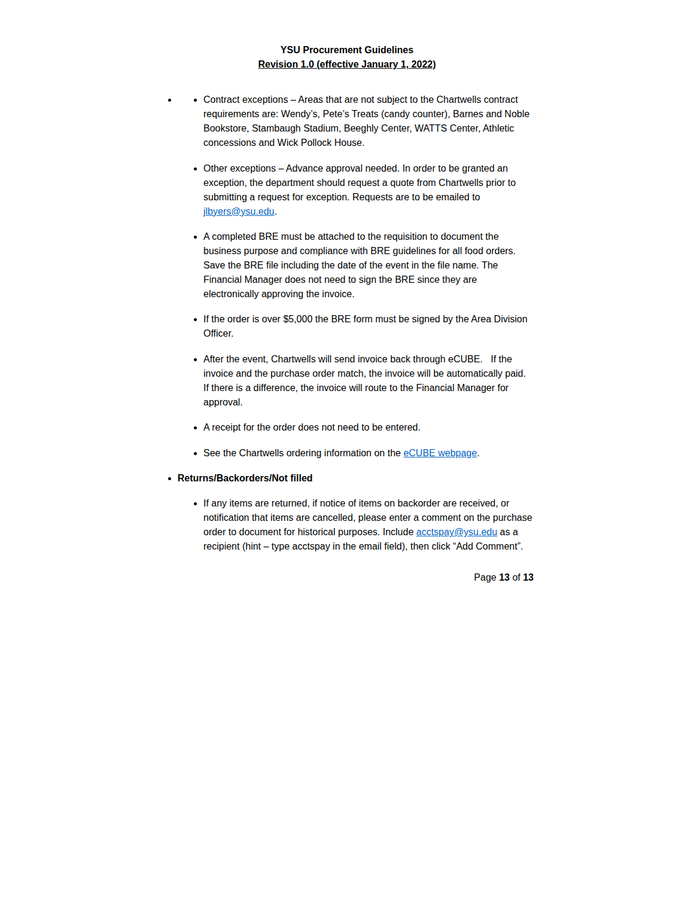YSU Procurement Guidelines Revision 1.0 (effective January 1, 2022)
Contract exceptions – Areas that are not subject to the Chartwells contract requirements are: Wendy’s, Pete’s Treats (candy counter), Barnes and Noble Bookstore, Stambaugh Stadium, Beeghly Center, WATTS Center, Athletic concessions and Wick Pollock House.
Other exceptions – Advance approval needed. In order to be granted an exception, the department should request a quote from Chartwells prior to submitting a request for exception. Requests are to be emailed to jlbyers@ysu.edu.
A completed BRE must be attached to the requisition to document the business purpose and compliance with BRE guidelines for all food orders. Save the BRE file including the date of the event in the file name. The Financial Manager does not need to sign the BRE since they are electronically approving the invoice.
If the order is over $5,000 the BRE form must be signed by the Area Division Officer.
After the event, Chartwells will send invoice back through eCUBE. If the invoice and the purchase order match, the invoice will be automatically paid. If there is a difference, the invoice will route to the Financial Manager for approval.
A receipt for the order does not need to be entered.
See the Chartwells ordering information on the eCUBE webpage.
Returns/Backorders/Not filled
If any items are returned, if notice of items on backorder are received, or notification that items are cancelled, please enter a comment on the purchase order to document for historical purposes. Include acctspay@ysu.edu as a recipient (hint – type acctspay in the email field), then click “Add Comment”.
Page 13 of 13